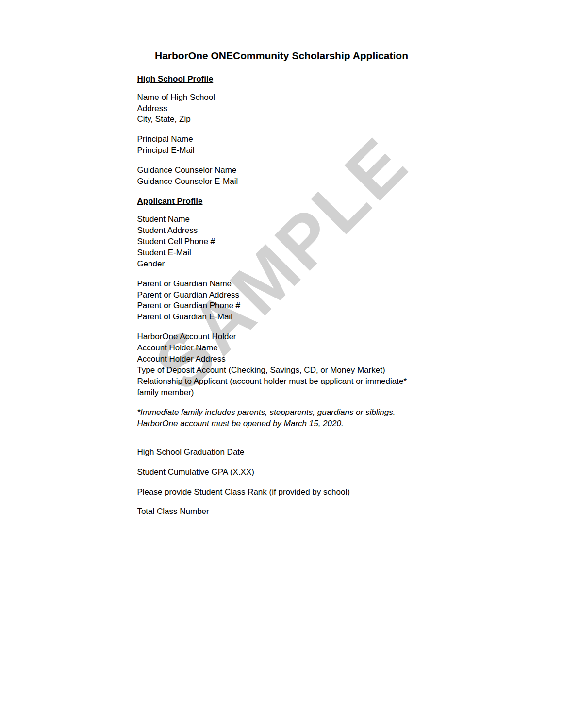SAMPLE
HarborOne ONECommunity Scholarship Application
High School Profile
Name of High School
Address
City, State, Zip
Principal Name
Principal E-Mail
Guidance Counselor Name
Guidance Counselor E-Mail
Applicant Profile
Student Name
Student Address
Student Cell Phone #
Student E-Mail
Gender
Parent or Guardian Name
Parent or Guardian Address
Parent or Guardian Phone #
Parent of Guardian E-Mail
HarborOne Account Holder
Account Holder Name
Account Holder Address
Type of Deposit Account (Checking, Savings, CD, or Money Market)
Relationship to Applicant (account holder must be applicant or immediate* family member)
*Immediate family includes parents, stepparents, guardians or siblings.
HarborOne account must be opened by March 15, 2020.
High School Graduation Date
Student Cumulative GPA (X.XX)
Please provide Student Class Rank (if provided by school)
Total Class Number